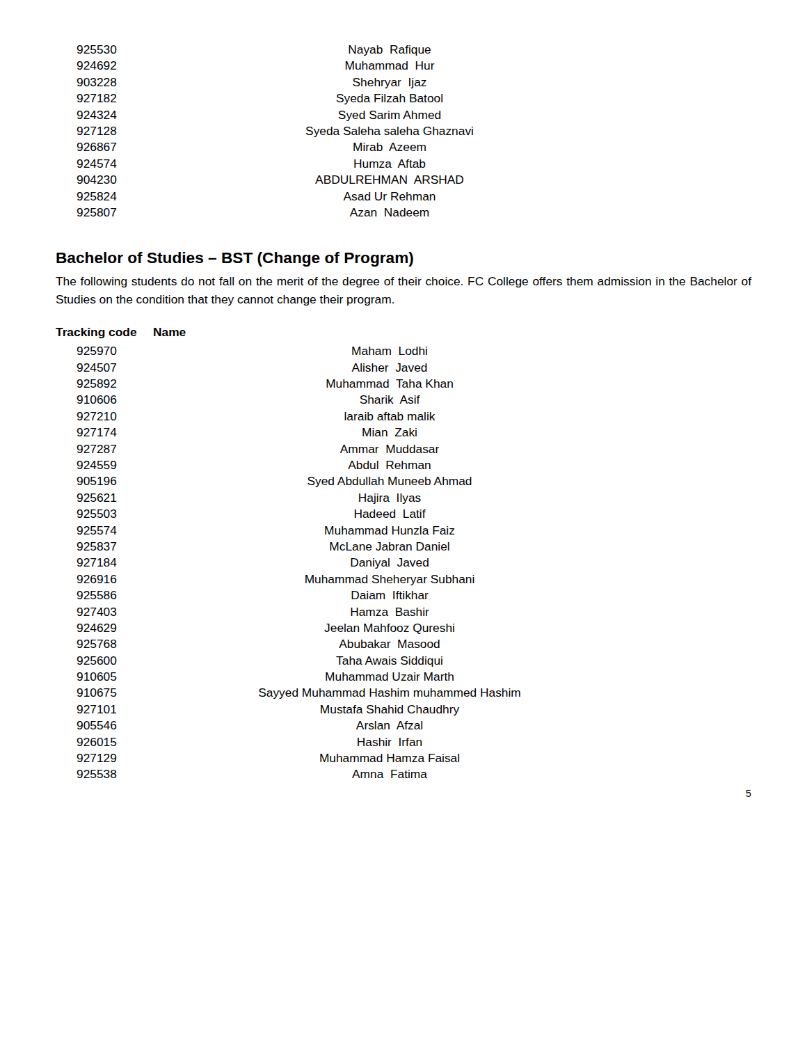925530 Nayab Rafique
924692 Muhammad Hur
903228 Shehryar Ijaz
927182 Syeda Filzah Batool
924324 Syed Sarim Ahmed
927128 Syeda Saleha saleha Ghaznavi
926867 Mirab Azeem
924574 Humza Aftab
904230 ABDULREHMAN ARSHAD
925824 Asad Ur Rehman
925807 Azan Nadeem
Bachelor of Studies – BST (Change of Program)
The following students do not fall on the merit of the degree of their choice. FC College offers them admission in the Bachelor of Studies on the condition that they cannot change their program.
Tracking code Name
925970 Maham Lodhi
924507 Alisher Javed
925892 Muhammad Taha Khan
910606 Sharik Asif
927210 laraib aftab malik
927174 Mian Zaki
927287 Ammar Muddasar
924559 Abdul Rehman
905196 Syed Abdullah Muneeb Ahmad
925621 Hajira Ilyas
925503 Hadeed Latif
925574 Muhammad Hunzla Faiz
925837 McLane Jabran Daniel
927184 Daniyal Javed
926916 Muhammad Sheheryar Subhani
925586 Daiam Iftikhar
927403 Hamza Bashir
924629 Jeelan Mahfooz Qureshi
925768 Abubakar Masood
925600 Taha Awais Siddiqui
910605 Muhammad Uzair Marth
910675 Sayyed Muhammad Hashim muhammed Hashim
927101 Mustafa Shahid Chaudhry
905546 Arslan Afzal
926015 Hashir Irfan
927129 Muhammad Hamza Faisal
925538 Amna Fatima
5